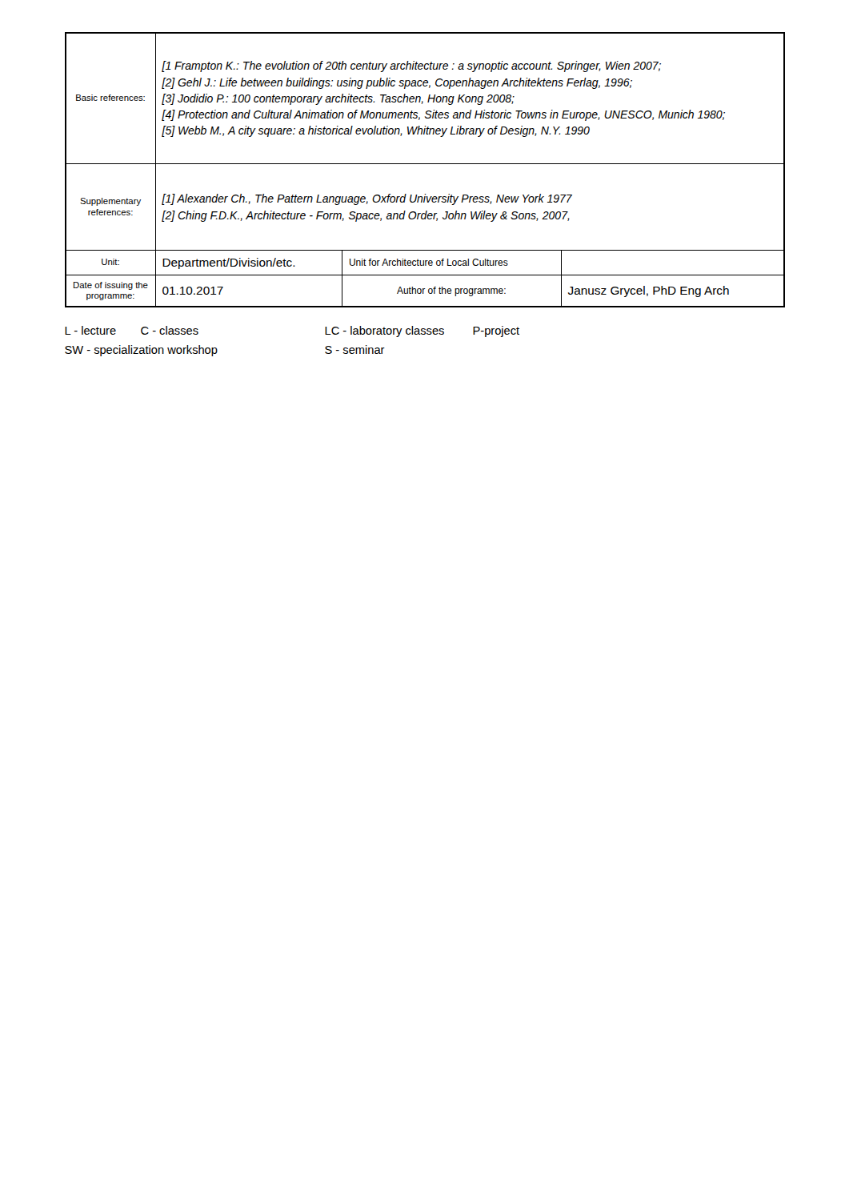| Basic references: | [1 Frampton K.: The evolution of 20th century architecture : a synoptic account. Springer, Wien 2007; [2] Gehl J.: Life between buildings: using public space, Copenhagen Architektens Ferlag, 1996; [3] Jodidio P.: 100 contemporary architects. Taschen, Hong Kong 2008; [4] Protection and Cultural Animation of Monuments, Sites and Historic Towns in Europe, UNESCO, Munich 1980; [5] Webb M., A city square: a historical evolution, Whitney Library of Design, N.Y. 1990 |
| Supplementary references: | [1] Alexander Ch., The Pattern Language, Oxford University Press, New York 1977 [2] Ching F.D.K., Architecture - Form, Space, and Order, John Wiley & Sons, 2007, |
| Unit: | Department/Division/etc. | Unit for Architecture of Local Cultures | |
| Date of issuing the programme: | 01.10.2017 | Author of the programme: | Janusz Grycel, PhD Eng Arch |
L - lecture C - classes LC - laboratory classes P-project
SW - specialization workshop S - seminar